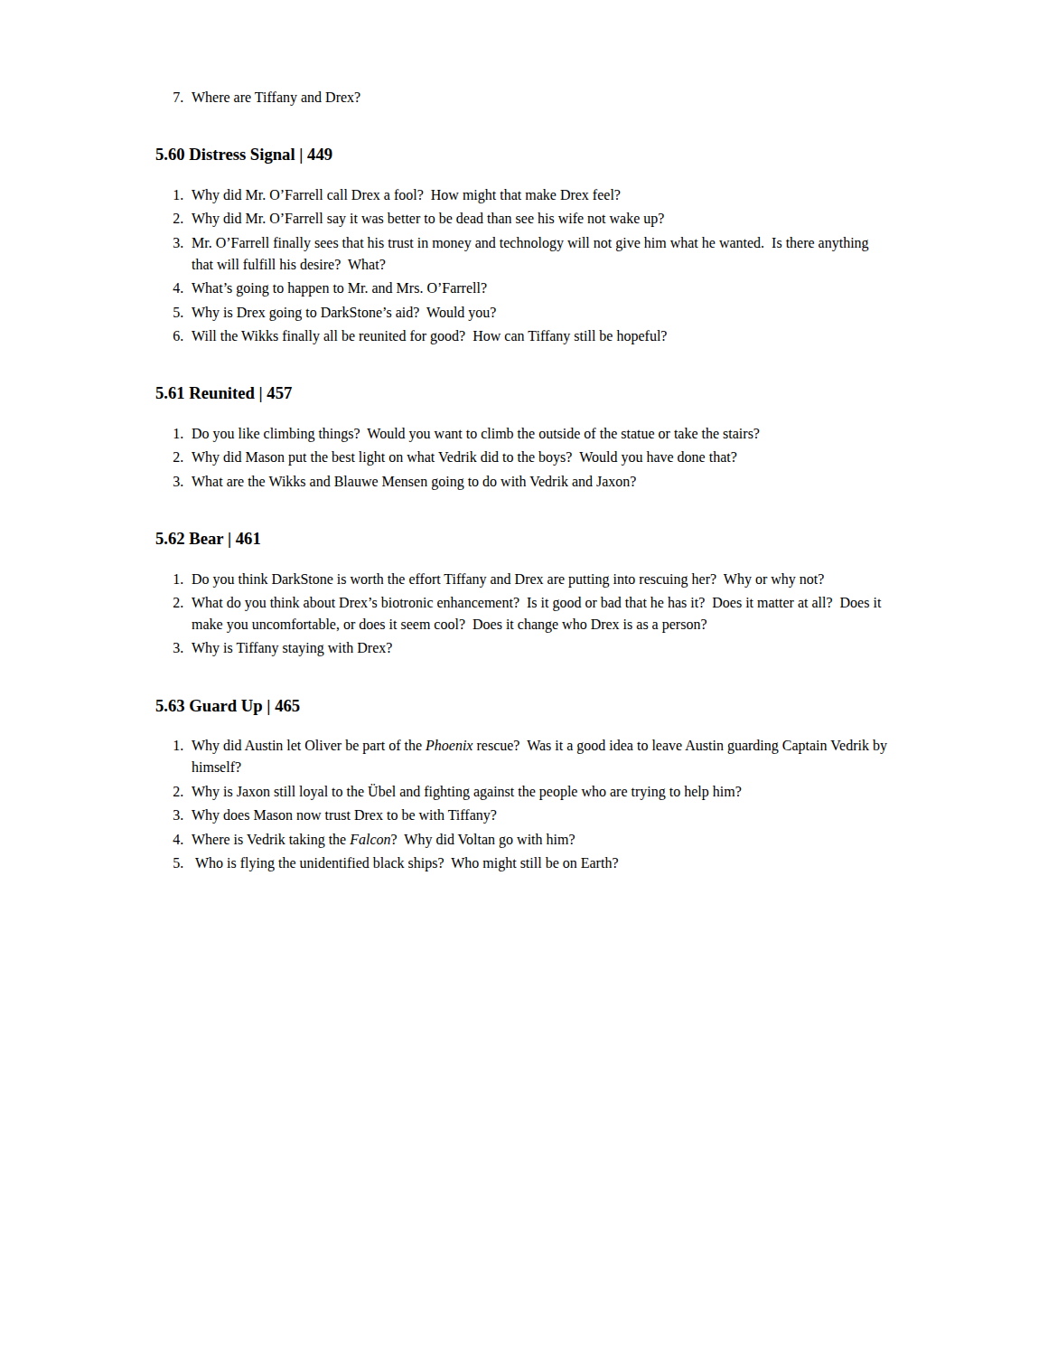Where are Tiffany and Drex?
5.60 Distress Signal | 449
Why did Mr. O’Farrell call Drex a fool? How might that make Drex feel?
Why did Mr. O’Farrell say it was better to be dead than see his wife not wake up?
Mr. O’Farrell finally sees that his trust in money and technology will not give him what he wanted. Is there anything that will fulfill his desire? What?
What’s going to happen to Mr. and Mrs. O’Farrell?
Why is Drex going to DarkStone’s aid? Would you?
Will the Wikks finally all be reunited for good? How can Tiffany still be hopeful?
5.61 Reunited | 457
Do you like climbing things? Would you want to climb the outside of the statue or take the stairs?
Why did Mason put the best light on what Vedrik did to the boys? Would you have done that?
What are the Wikks and Blauwe Mensen going to do with Vedrik and Jaxon?
5.62 Bear | 461
Do you think DarkStone is worth the effort Tiffany and Drex are putting into rescuing her? Why or why not?
What do you think about Drex’s biotronic enhancement? Is it good or bad that he has it? Does it matter at all? Does it make you uncomfortable, or does it seem cool? Does it change who Drex is as a person?
Why is Tiffany staying with Drex?
5.63 Guard Up | 465
Why did Austin let Oliver be part of the Phoenix rescue? Was it a good idea to leave Austin guarding Captain Vedrik by himself?
Why is Jaxon still loyal to the Übel and fighting against the people who are trying to help him?
Why does Mason now trust Drex to be with Tiffany?
Where is Vedrik taking the Falcon? Why did Voltan go with him?
Who is flying the unidentified black ships? Who might still be on Earth?